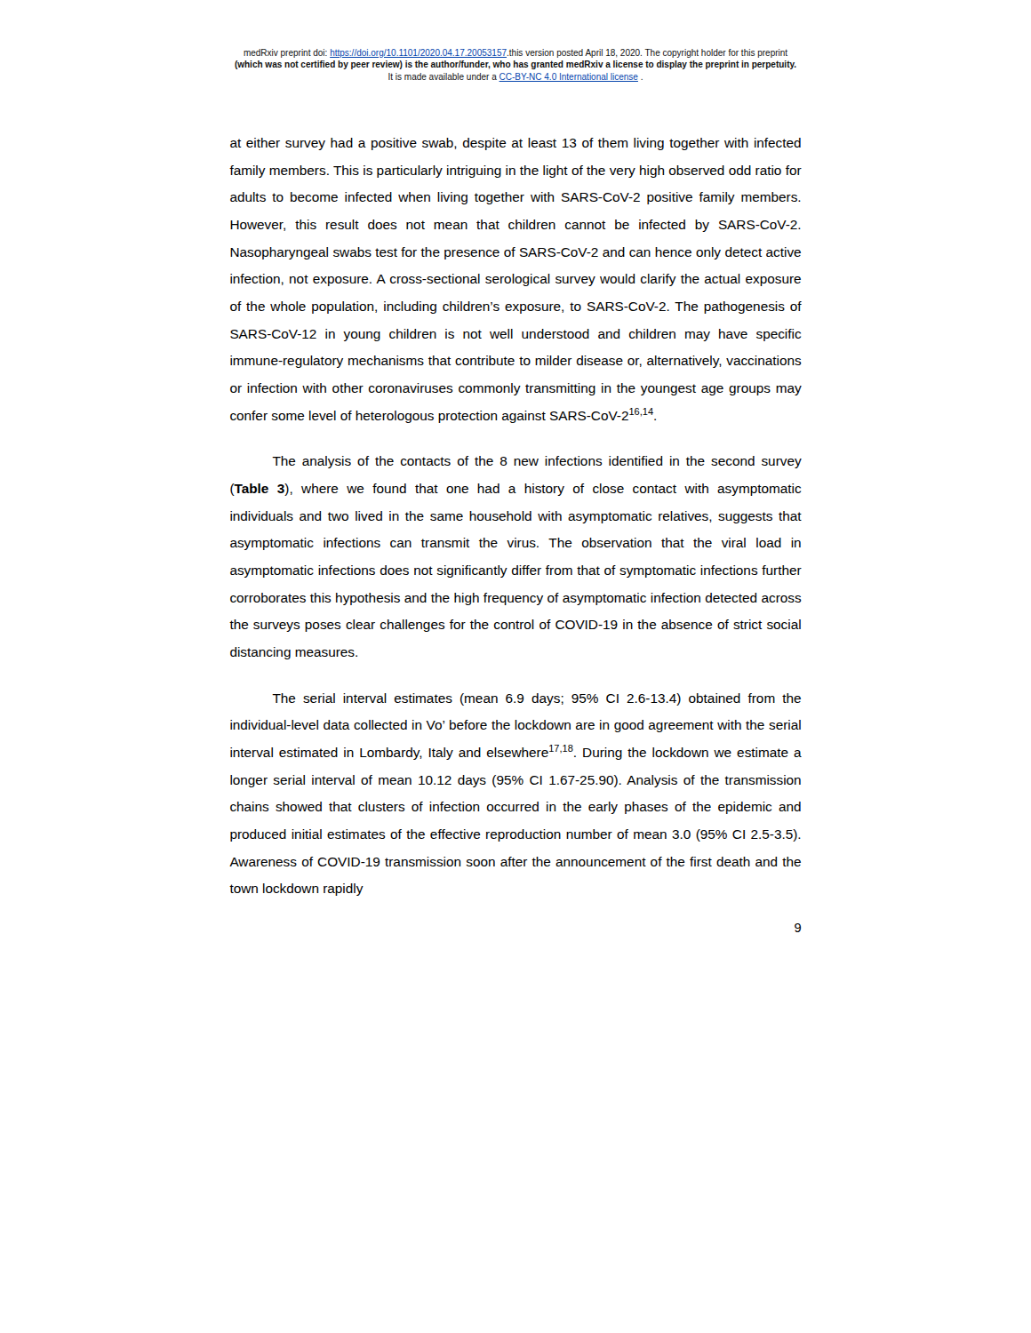medRxiv preprint doi: https://doi.org/10.1101/2020.04.17.20053157.this version posted April 18, 2020. The copyright holder for this preprint (which was not certified by peer review) is the author/funder, who has granted medRxiv a license to display the preprint in perpetuity. It is made available under a CC-BY-NC 4.0 International license .
at either survey had a positive swab, despite at least 13 of them living together with infected family members. This is particularly intriguing in the light of the very high observed odd ratio for adults to become infected when living together with SARS-CoV-2 positive family members. However, this result does not mean that children cannot be infected by SARS-CoV-2. Nasopharyngeal swabs test for the presence of SARS-CoV-2 and can hence only detect active infection, not exposure. A cross-sectional serological survey would clarify the actual exposure of the whole population, including children’s exposure, to SARS-CoV-2. The pathogenesis of SARS-CoV-12 in young children is not well understood and children may have specific immune-regulatory mechanisms that contribute to milder disease or, alternatively, vaccinations or infection with other coronaviruses commonly transmitting in the youngest age groups may confer some level of heterologous protection against SARS-CoV-216,14.
The analysis of the contacts of the 8 new infections identified in the second survey (Table 3), where we found that one had a history of close contact with asymptomatic individuals and two lived in the same household with asymptomatic relatives, suggests that asymptomatic infections can transmit the virus. The observation that the viral load in asymptomatic infections does not significantly differ from that of symptomatic infections further corroborates this hypothesis and the high frequency of asymptomatic infection detected across the surveys poses clear challenges for the control of COVID-19 in the absence of strict social distancing measures.
The serial interval estimates (mean 6.9 days; 95% CI 2.6-13.4) obtained from the individual-level data collected in Vo’ before the lockdown are in good agreement with the serial interval estimated in Lombardy, Italy and elsewhere17,18. During the lockdown we estimate a longer serial interval of mean 10.12 days (95% CI 1.67-25.90). Analysis of the transmission chains showed that clusters of infection occurred in the early phases of the epidemic and produced initial estimates of the effective reproduction number of mean 3.0 (95% CI 2.5-3.5). Awareness of COVID-19 transmission soon after the announcement of the first death and the town lockdown rapidly
9